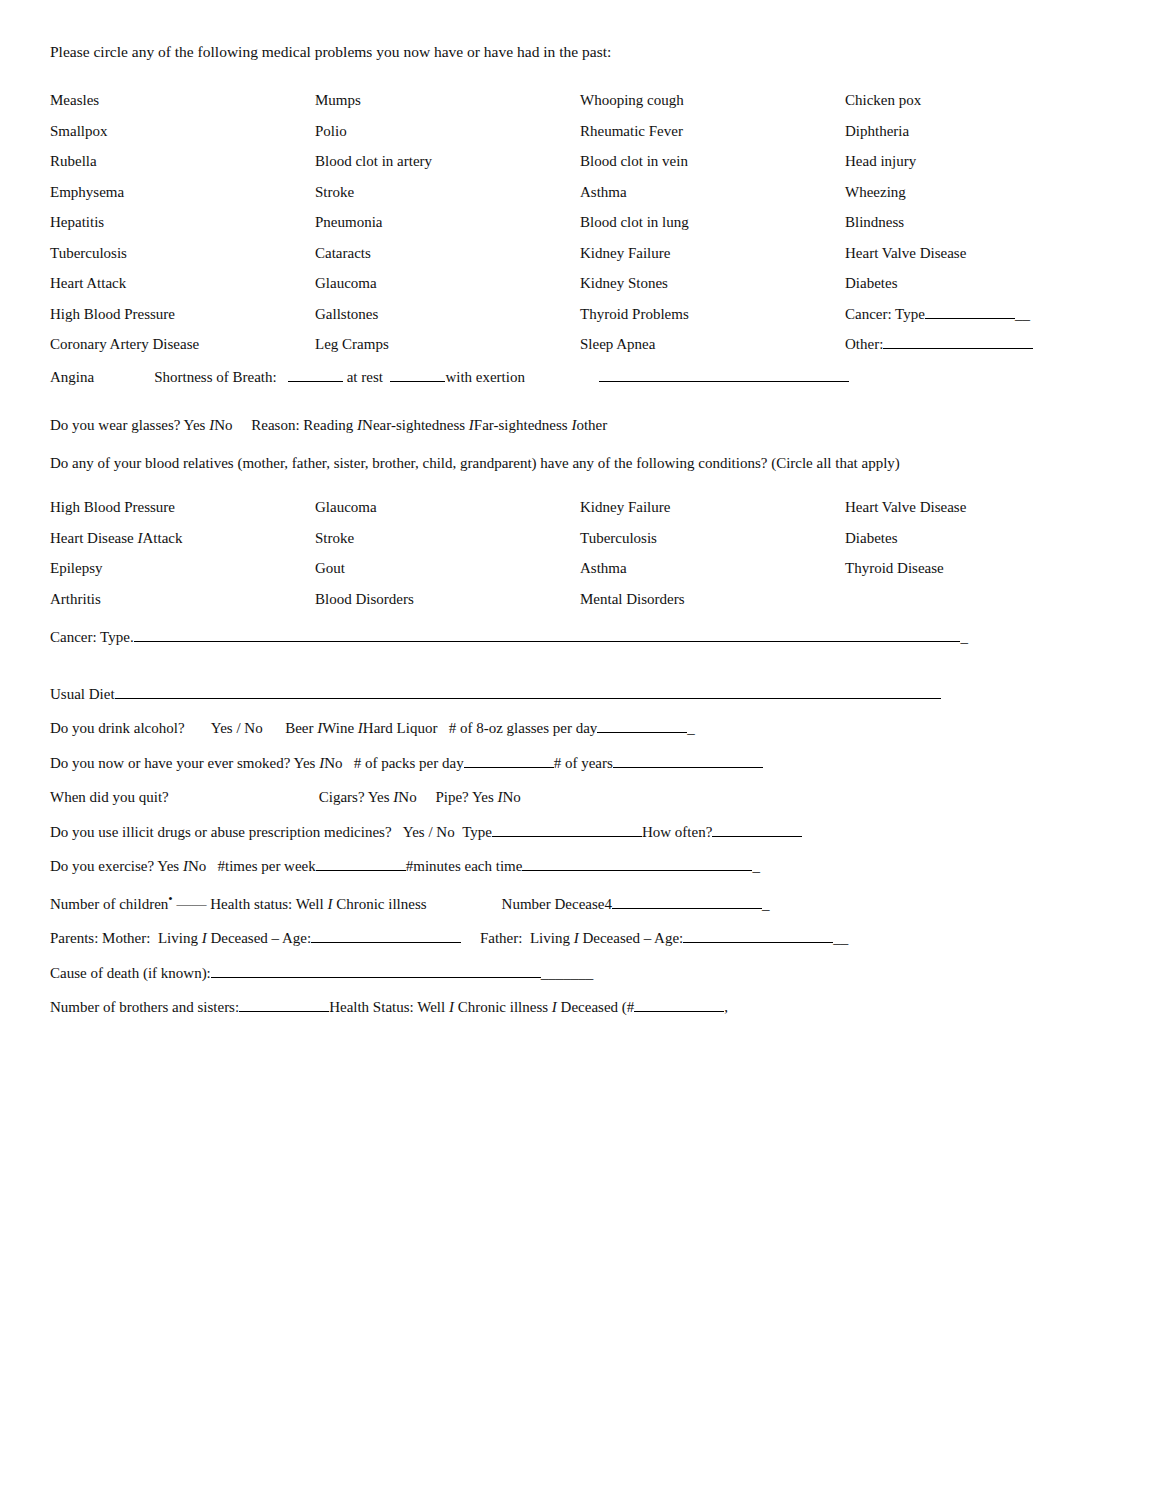Please circle any of the following medical problems you now have or have had in the past:
| Measles | Mumps | Whooping cough | Chicken pox |
| Smallpox | Polio | Rheumatic Fever | Diphtheria |
| Rubella | Blood clot in artery | Blood clot in vein | Head injury |
| Emphysema | Stroke | Asthma | Wheezing |
| Hepatitis | Pneumonia | Blood clot in lung | Blindness |
| Tuberculosis | Cataracts | Kidney Failure | Heart Valve Disease |
| Heart Attack | Glaucoma | Kidney Stones | Diabetes |
| High Blood Pressure | Gallstones | Thyroid Problems | Cancer: Type __ |
| Coronary Artery Disease | Leg Cramps | Sleep Apnea | Other: |
Angina Shortness of Breath: at rest with exertion
Do you wear glasses? Yes INo Reason: Reading INear-sightedness IFar-sightedness Iother
Do any of your blood relatives (mother, father, sister, brother, child, grandparent) have any of the following conditions? (Circle all that apply)
| High Blood Pressure | Glaucoma | Kidney Failure | Heart Valve Disease |
| Heart Disease I Attack | Stroke | Tuberculosis | Diabetes |
| Epilepsy | Gout | Asthma | Thyroid Disease |
| Arthritis | Blood Disorders | Mental Disorders | |
Cancer: Type. _
Usual Diet
Do you drink alcohol? Yes / No Beer IWine IHard Liquor # of 8-oz glasses per day _
Do you now or have your ever smoked? Yes INo # of packs per day # of years
When did you quit? Cigars? Yes INo Pipe? Yes INo
Do you use illicit drugs or abuse prescription medicines? Yes / No Type How often?
Do you exercise? Yes INo #times per week #minutes each time _
Number of children• —— Health status: Well I Chronic illness Number Decease4 _
Parents: Mother: Living I Deceased – Age: Father: Living I Deceased – Age: __
Cause of death (if known): _______
Number of brothers and sisters: Health Status: Well I Chronic illness I Deceased (# ,